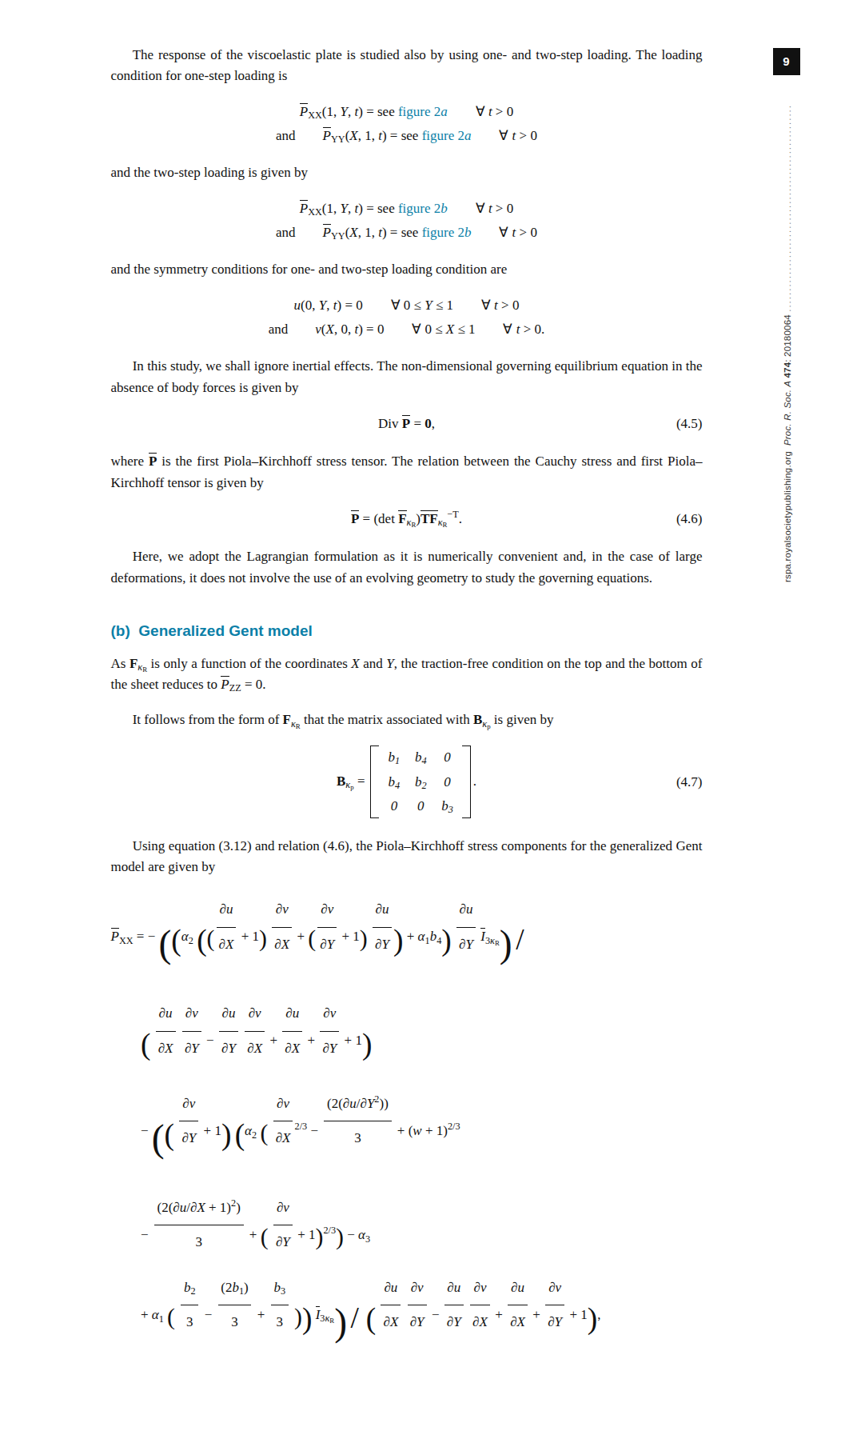9
rspa.royalsocietypublishing.org Proc. R. Soc. A 474: 20180064 ..................................................
The response of the viscoelastic plate is studied also by using one- and two-step loading. The loading condition for one-step loading is
PXX(1, Y, t) = see figure 2a ∀ t > 0 and PYY(X, 1, t) = see figure 2a ∀ t > 0
and the two-step loading is given by
PXX(1, Y, t) = see figure 2b ∀ t > 0 and PYY(X, 1, t) = see figure 2b ∀ t > 0
and the symmetry conditions for one- and two-step loading condition are
u(0, Y, t) = 0 ∀ 0 ≤ Y ≤ 1 ∀ t > 0 and v(X, 0, t) = 0 ∀ 0 ≤ X ≤ 1 ∀ t > 0.
In this study, we shall ignore inertial effects. The non-dimensional governing equilibrium equation in the absence of body forces is given by
Div P = 0,
(4.5)
where P is the first Piola–Kirchhoff stress tensor. The relation between the Cauchy stress and first Piola–Kirchhoff tensor is given by
P = (det FκR)TFκR−T.
(4.6)
Here, we adopt the Lagrangian formulation as it is numerically convenient and, in the case of large deformations, it does not involve the use of an evolving geometry to study the governing equations.
(b) Generalized Gent model
As FκR is only a function of the coordinates X and Y, the traction-free condition on the top and the bottom of the sheet reduces to PZZ = 0.
It follows from the form of FκR that the matrix associated with Bκp is given by
Bκp =
| b 1 | b 4 | 0 |
| b 4 | b 2 | 0 |
| 0 | 0 | b 3 |
.
(4.7)
Using equation (3.12) and relation (4.6), the Piola–Kirchhoff stress components for the generalized Gent model are given by
PXX = − ((α2 ((∂u∂X + 1) ∂v∂X + (∂v∂Y + 1) ∂u∂Y) + α1b4) ∂u∂Y I3κR)/ ( ∂u∂X ∂v∂Y − ∂u∂Y ∂v∂X + ∂u∂X + ∂v∂Y + 1) − (( ∂v∂Y + 1) (α2 ( ∂v∂X2/3 − (2(∂u/∂Y2)) 3 + (w + 1)2/3 − (2(∂u/∂X + 1)2) 3 + ( ∂v∂Y + 1)2/3) − α3 + α1 ( b23 − (2b1) 3 + b33 )) I3κR)/ ( ∂u∂X ∂v∂Y − ∂u∂Y ∂v∂X + ∂u∂X + ∂v∂Y + 1),